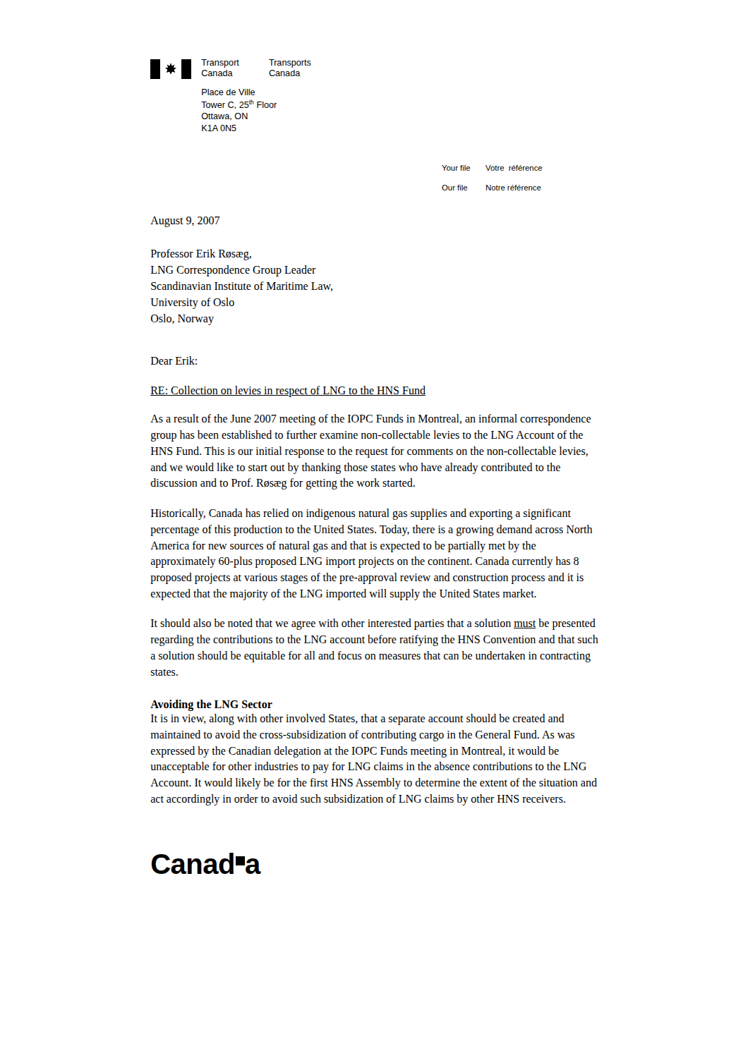Transport
Canada
Transports
Canada
Place de Ville
Tower C, 25th Floor
Ottawa, ON
K1A 0N5
Your file Votre référence
Our file Notre référence
August 9, 2007
Professor Erik Røsæg,
LNG Correspondence Group Leader
Scandinavian Institute of Maritime Law,
University of Oslo
Oslo, Norway
Dear Erik:
RE: Collection on levies in respect of LNG to the HNS Fund
As a result of the June 2007 meeting of the IOPC Funds in Montreal, an informal correspondence group has been established to further examine non-collectable levies to the LNG Account of the HNS Fund. This is our initial response to the request for comments on the non-collectable levies, and we would like to start out by thanking those states who have already contributed to the discussion and to Prof. Røsæg for getting the work started.
Historically, Canada has relied on indigenous natural gas supplies and exporting a significant percentage of this production to the United States. Today, there is a growing demand across North America for new sources of natural gas and that is expected to be partially met by the approximately 60-plus proposed LNG import projects on the continent. Canada currently has 8 proposed projects at various stages of the pre-approval review and construction process and it is expected that the majority of the LNG imported will supply the United States market.
It should also be noted that we agree with other interested parties that a solution must be presented regarding the contributions to the LNG account before ratifying the HNS Convention and that such a solution should be equitable for all and focus on measures that can be undertaken in contracting states.
Avoiding the LNG Sector
It is in view, along with other involved States, that a separate account should be created and maintained to avoid the cross-subsidization of contributing cargo in the General Fund. As was expressed by the Canadian delegation at the IOPC Funds meeting in Montreal, it would be unacceptable for other industries to pay for LNG claims in the absence contributions to the LNG Account. It would likely be for the first HNS Assembly to determine the extent of the situation and act accordingly in order to avoid such subsidization of LNG claims by other HNS receivers.
Canad a